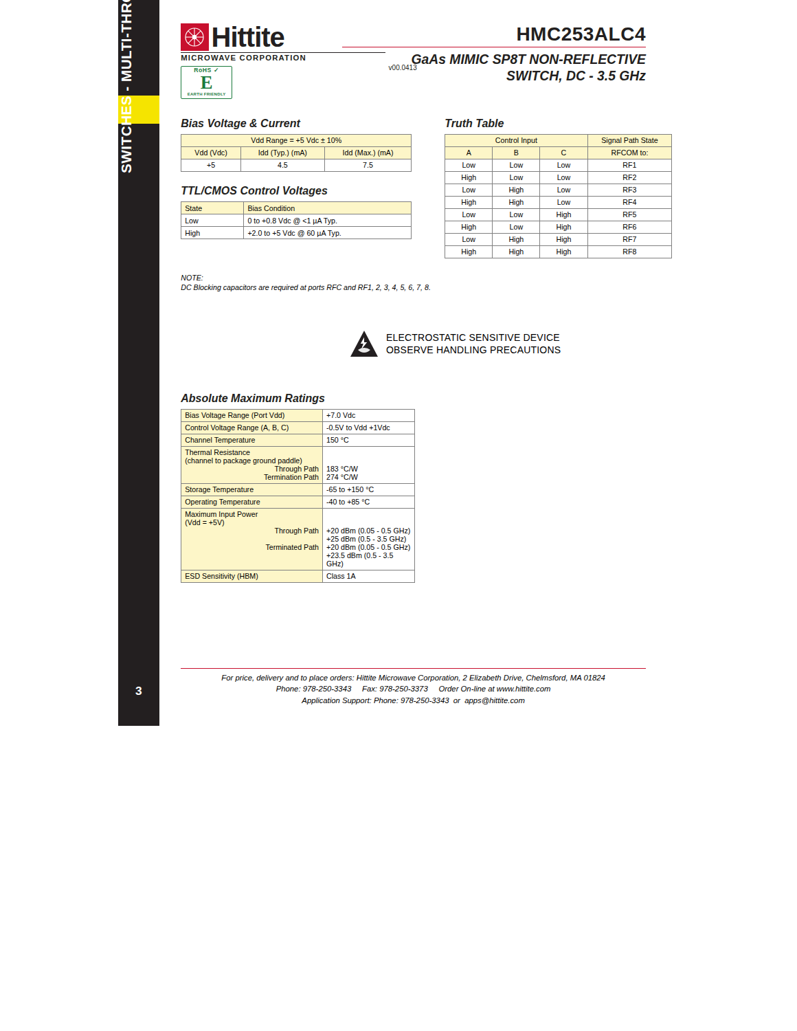SWITCHES - MULTI-THROW - SMT
3
Hittite
MICROWAVE CORPORATION
RoHS ✓
E
EARTH FRIENDLY
v00.0413
HMC253ALC4
GaAs MIMIC SP8T NON-REFLECTIVE
SWITCH, DC - 3.5 GHz
Bias Voltage & Current
| Vdd Range = +5 Vdc ± 10% |
| --- |
| Vdd (Vdc) | Idd (Typ.) (mA) | Idd (Max.) (mA) |
| +5 | 4.5 | 7.5 |
TTL/CMOS Control Voltages
| State | Bias Condition |
| --- | --- |
| Low | 0 to +0.8 Vdc @ <1 µA Typ. |
| High | +2.0 to +5 Vdc @ 60 µA Typ. |
Truth Table
| Control Input | Signal Path State |
| --- | --- |
| A | B | C | RFCOM to: |
| Low | Low | Low | RF1 |
| High | Low | Low | RF2 |
| Low | High | Low | RF3 |
| High | High | Low | RF4 |
| Low | Low | High | RF5 |
| High | Low | High | RF6 |
| Low | High | High | RF7 |
| High | High | High | RF8 |
NOTE:
DC Blocking capacitors are required at ports RFC and RF1, 2, 3, 4, 5, 6, 7, 8.
ELECTROSTATIC SENSITIVE DEVICE
OBSERVE HANDLING PRECAUTIONS
Absolute Maximum Ratings
| Bias Voltage Range (Port Vdd) | +7.0 Vdc |
| Control Voltage Range (A, B, C) | -0.5V to Vdd +1Vdc |
| Channel Temperature | 150 °C |
| Thermal Resistance (channel to package ground paddle) Through Path Termination Path | 183 °C/W 274 °C/W |
| Storage Temperature | -65 to +150 °C |
| Operating Temperature | -40 to +85 °C |
| Maximum Input Power (Vdd = +5V) Through Path Terminated Path | +20 dBm (0.05 - 0.5 GHz) +25 dBm (0.5 - 3.5 GHz) +20 dBm (0.05 - 0.5 GHz) +23.5 dBm (0.5 - 3.5 GHz) |
| ESD Sensitivity (HBM) | Class 1A |
For price, delivery and to place orders: Hittite Microwave Corporation, 2 Elizabeth Drive, Chelmsford, MA 01824
Phone: 978-250-3343 Fax: 978-250-3373 Order On-line at www.hittite.com
Application Support: Phone: 978-250-3343 or apps@hittite.com